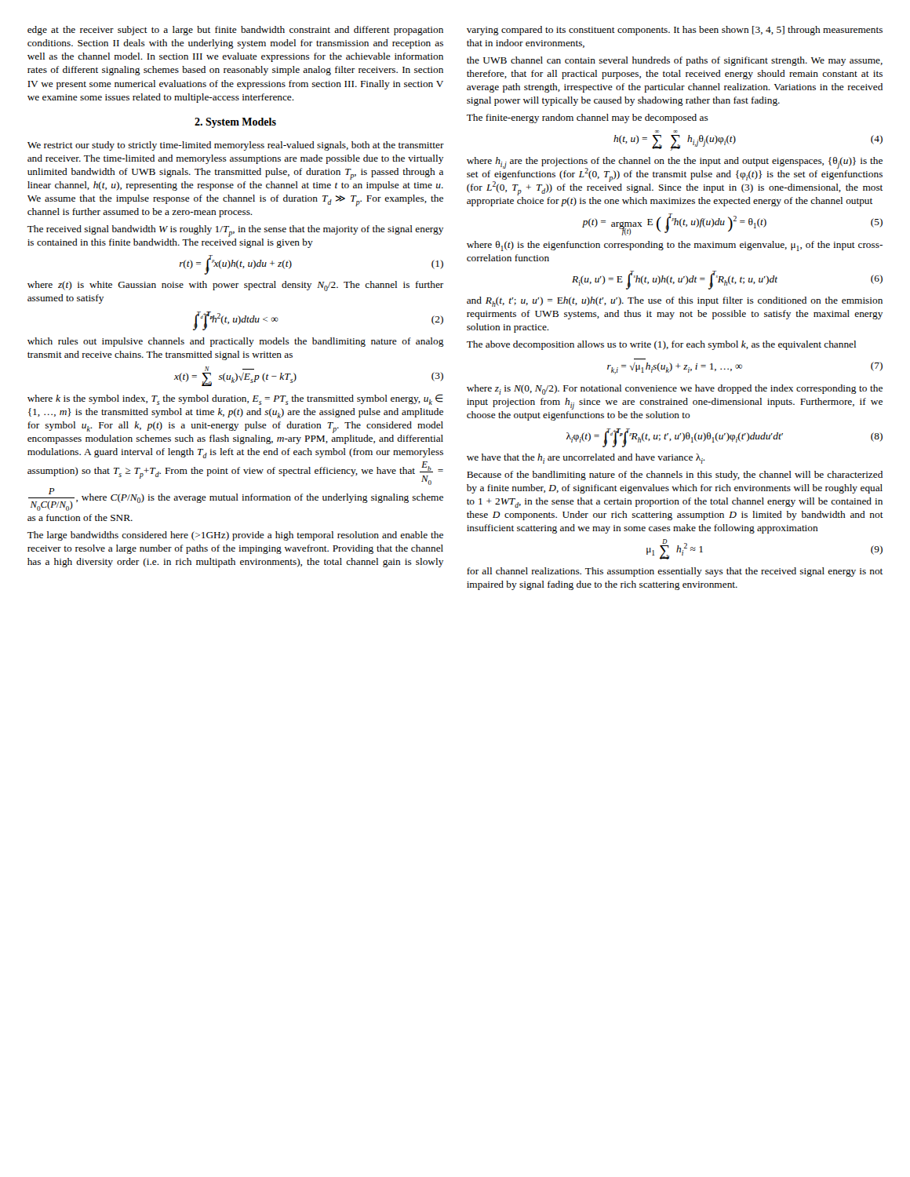edge at the receiver subject to a large but finite bandwidth constraint and different propagation conditions. Section II deals with the underlying system model for transmission and reception as well as the channel model. In section III we evaluate expressions for the achievable information rates of different signaling schemes based on reasonably simple analog filter receivers. In section IV we present some numerical evaluations of the expressions from section III. Finally in section V we examine some issues related to multiple-access interference.
2. System Models
We restrict our study to strictly time-limited memoryless real-valued signals, both at the transmitter and receiver. The time-limited and memoryless assumptions are made possible due to the virtually unlimited bandwidth of UWB signals. The transmitted pulse, of duration Tp, is passed through a linear channel, h(t, u), representing the response of the channel at time t to an impulse at time u. We assume that the impulse response of the channel is of duration Td ≫ Tp. For examples, the channel is further assumed to be a zero-mean process.
The received signal bandwidth W is roughly 1/Tp, in the sense that the majority of the signal energy is contained in this finite bandwidth. The received signal is given by
r(t) = ∫Tp 0 x(u)h(t, u)du + z(t) (1)
where z(t) is white Gaussian noise with power spectral density N0/2. The channel is further assumed to satisfy
∫Td+Tp 0 ∫Tp 0 h2(t, u)dtdu < ∞ (2)
which rules out impulsive channels and practically models the bandlimiting nature of analog transmit and receive chains. The transmitted signal is written as
x(t) = ∑Nk=0 s(uk)√Es p (t − kTs) (3)
where k is the symbol index, Ts the symbol duration, Es = PTs the transmitted symbol energy, uk ∈ {1, …, m} is the transmitted symbol at time k, p(t) and s(uk) are the assigned pulse and amplitude for symbol uk. For all k, p(t) is a unit-energy pulse of duration Tp. The considered model encompasses modulation schemes such as flash signaling, m-ary PPM, amplitude, and differential modulations. A guard interval of length Td is left at the end of each symbol (from our memoryless assumption) so that Ts ≥ Tp+Td. From the point of view of spectral efficiency, we have that Eb N0 = PN0C(P/N0), where C(P/N0) is the average mutual information of the underlying signaling scheme as a function of the SNR.
The large bandwidths considered here (>1GHz) provide a high temporal resolution and enable the receiver to resolve a large number of paths of the impinging wavefront. Providing that the channel has a high diversity order (i.e. in rich multipath environments), the total channel gain is slowly varying compared to its constituent components. It has been shown [3, 4, 5] through measurements that in indoor environments,
the UWB channel can contain several hundreds of paths of significant strength. We may assume, therefore, that for all practical purposes, the total received energy should remain constant at its average path strength, irrespective of the particular channel realization. Variations in the received signal power will typically be caused by shadowing rather than fast fading.
The finite-energy random channel may be decomposed as
h(t, u) = ∑∞i=1 ∑∞j=1 hi,jθj(u)φi(t) (4)
where hi,j are the projections of the channel on the the input and output eigenspaces, {θj(u)} is the set of eigenfunctions (for L2(0, Tp)) of the transmit pulse and {φi(t)} is the set of eigenfunctions (for L2(0, Tp + Td)) of the received signal. Since the input in (3) is one-dimensional, the most appropriate choice for p(t) is the one which maximizes the expected energy of the channel output
p(t) = argmaxf(t) E ( ∫Tp 0 h(t, u)f(u)du )2 = θ1(t) (5)
where θ1(t) is the eigenfunction corresponding to the maximum eigenvalue, μ1, of the input cross-correlation function
Ri(u, u′) = E ∫Ts 0 h(t, u)h(t, u′)dt = ∫Ts 0 Rh(t, t; u, u′)dt (6)
and Rh(t, t′; u, u′) = Eh(t, u)h(t′, u′). The use of this input filter is conditioned on the emmision requirments of UWB systems, and thus it may not be possible to satisfy the maximal energy solution in practice.
The above decomposition allows us to write (1), for each symbol k, as the equivalent channel
rk,i = √μ1 his(uk) + zi, i = 1, …, ∞ (7)
where zi is N(0, N0/2). For notational convenience we have dropped the index corresponding to the input projection from hij since we are constrained one-dimensional inputs. Furthermore, if we choose the output eigenfunctions to be the solution to
λiφi(t) = ∫Td+Tp 0 ∫Tp 0 ∫Tp 0 Rh(t, u; t′, u′)θ1(u)θ1(u′)φi(t′)dudu′dt′ (8)
we have that the hi are uncorrelated and have variance λi.
Because of the bandlimiting nature of the channels in this study, the channel will be characterized by a finite number, D, of significant eigenvalues which for rich environments will be roughly equal to 1 + 2WTd, in the sense that a certain proportion of the total channel energy will be contained in these D components. Under our rich scattering assumption D is limited by bandwidth and not insufficient scattering and we may in some cases make the following approximation
μ1 ∑Di=1 hi2 ≈ 1 (9)
for all channel realizations. This assumption essentially says that the received signal energy is not impaired by signal fading due to the rich scattering environment.